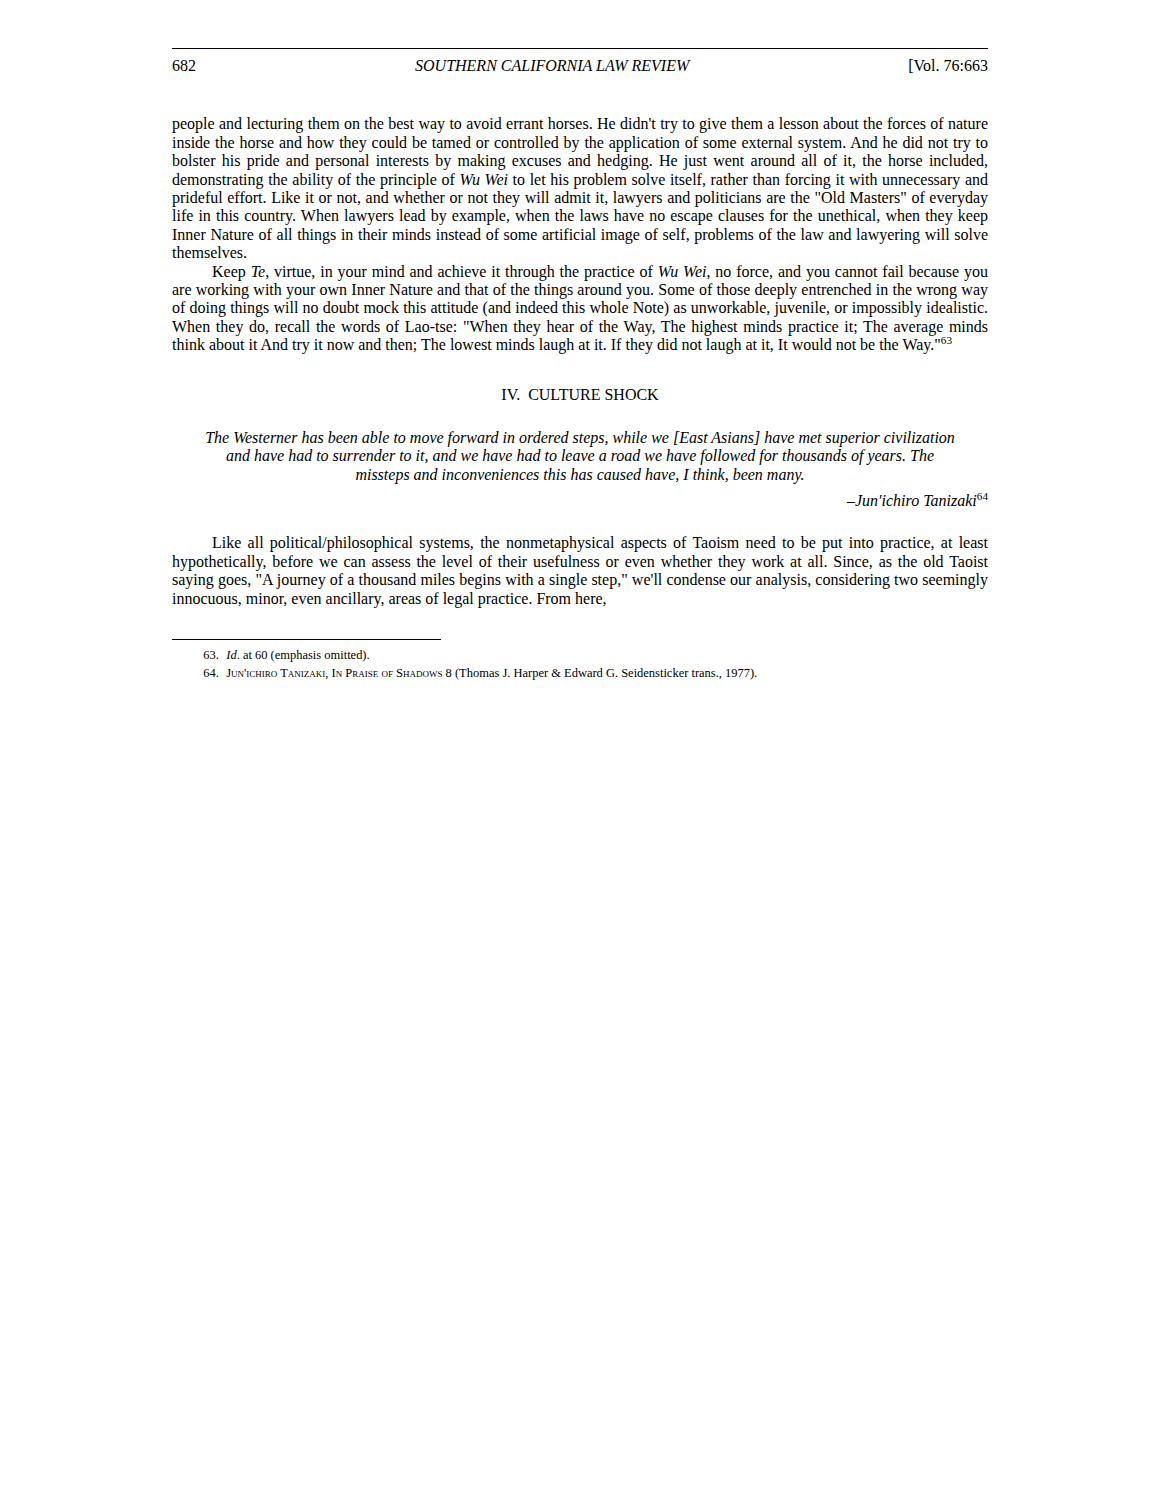682 SOUTHERN CALIFORNIA LAW REVIEW [Vol. 76:663
people and lecturing them on the best way to avoid errant horses. He didn't try to give them a lesson about the forces of nature inside the horse and how they could be tamed or controlled by the application of some external system. And he did not try to bolster his pride and personal interests by making excuses and hedging. He just went around all of it, the horse included, demonstrating the ability of the principle of Wu Wei to let his problem solve itself, rather than forcing it with unnecessary and prideful effort. Like it or not, and whether or not they will admit it, lawyers and politicians are the "Old Masters" of everyday life in this country. When lawyers lead by example, when the laws have no escape clauses for the unethical, when they keep Inner Nature of all things in their minds instead of some artificial image of self, problems of the law and lawyering will solve themselves.
Keep Te, virtue, in your mind and achieve it through the practice of Wu Wei, no force, and you cannot fail because you are working with your own Inner Nature and that of the things around you. Some of those deeply entrenched in the wrong way of doing things will no doubt mock this attitude (and indeed this whole Note) as unworkable, juvenile, or impossibly idealistic. When they do, recall the words of Lao-tse: "When they hear of the Way, The highest minds practice it; The average minds think about it And try it now and then; The lowest minds laugh at it. If they did not laugh at it, It would not be the Way."63
IV. CULTURE SHOCK
The Westerner has been able to move forward in ordered steps, while we [East Asians] have met superior civilization and have had to surrender to it, and we have had to leave a road we have followed for thousands of years. The missteps and inconveniences this has caused have, I think, been many.
–Jun'ichiro Tanizaki64
Like all political/philosophical systems, the nonmetaphysical aspects of Taoism need to be put into practice, at least hypothetically, before we can assess the level of their usefulness or even whether they work at all. Since, as the old Taoist saying goes, "A journey of a thousand miles begins with a single step," we'll condense our analysis, considering two seemingly innocuous, minor, even ancillary, areas of legal practice. From here,
63. Id. at 60 (emphasis omitted).
64. Jun'ichiro Tanizaki, In Praise of Shadows 8 (Thomas J. Harper & Edward G. Seidensticker trans., 1977).